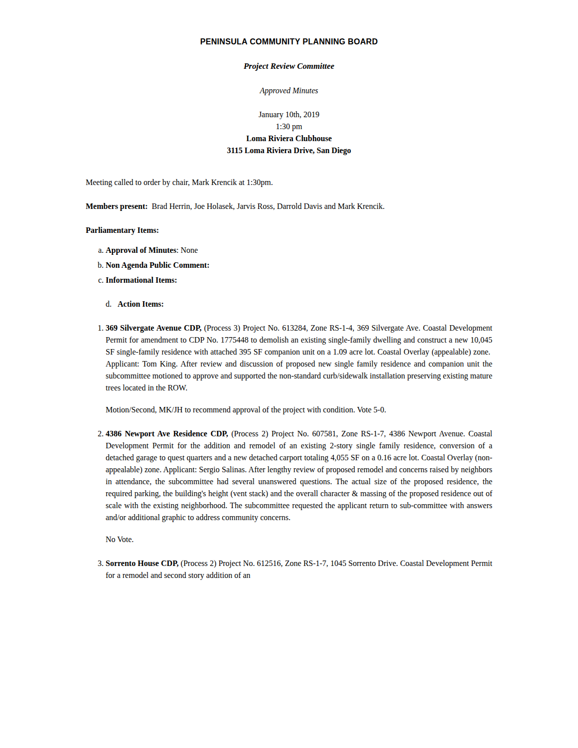PENINSULA COMMUNITY PLANNING BOARD
Project Review Committee
Approved Minutes
January 10th, 2019
1:30 pm
Loma Riviera Clubhouse
3115 Loma Riviera Drive, San Diego
Meeting called to order by chair, Mark Krencik at 1:30pm.
Members present: Brad Herrin, Joe Holasek, Jarvis Ross, Darrold Davis and Mark Krencik.
Parliamentary Items:
Approval of Minutes: None
Non Agenda Public Comment:
Informational Items:
d. Action Items:
369 Silvergate Avenue CDP, (Process 3) Project No. 613284, Zone RS-1-4, 369 Silvergate Ave. Coastal Development Permit for amendment to CDP No. 1775448 to demolish an existing single-family dwelling and construct a new 10,045 SF single-family residence with attached 395 SF companion unit on a 1.09 acre lot. Coastal Overlay (appealable) zone. Applicant: Tom King. After review and discussion of proposed new single family residence and companion unit the subcommittee motioned to approve and supported the non-standard curb/sidewalk installation preserving existing mature trees located in the ROW.
Motion/Second, MK/JH to recommend approval of the project with condition. Vote 5-0.
4386 Newport Ave Residence CDP, (Process 2) Project No. 607581, Zone RS-1-7, 4386 Newport Avenue. Coastal Development Permit for the addition and remodel of an existing 2-story single family residence, conversion of a detached garage to quest quarters and a new detached carport totaling 4,055 SF on a 0.16 acre lot. Coastal Overlay (non-appealable) zone. Applicant: Sergio Salinas. After lengthy review of proposed remodel and concerns raised by neighbors in attendance, the subcommittee had several unanswered questions. The actual size of the proposed residence, the required parking, the building's height (vent stack) and the overall character & massing of the proposed residence out of scale with the existing neighborhood. The subcommittee requested the applicant return to sub-committee with answers and/or additional graphic to address community concerns.
No Vote.
Sorrento House CDP, (Process 2) Project No. 612516, Zone RS-1-7, 1045 Sorrento Drive. Coastal Development Permit for a remodel and second story addition of an